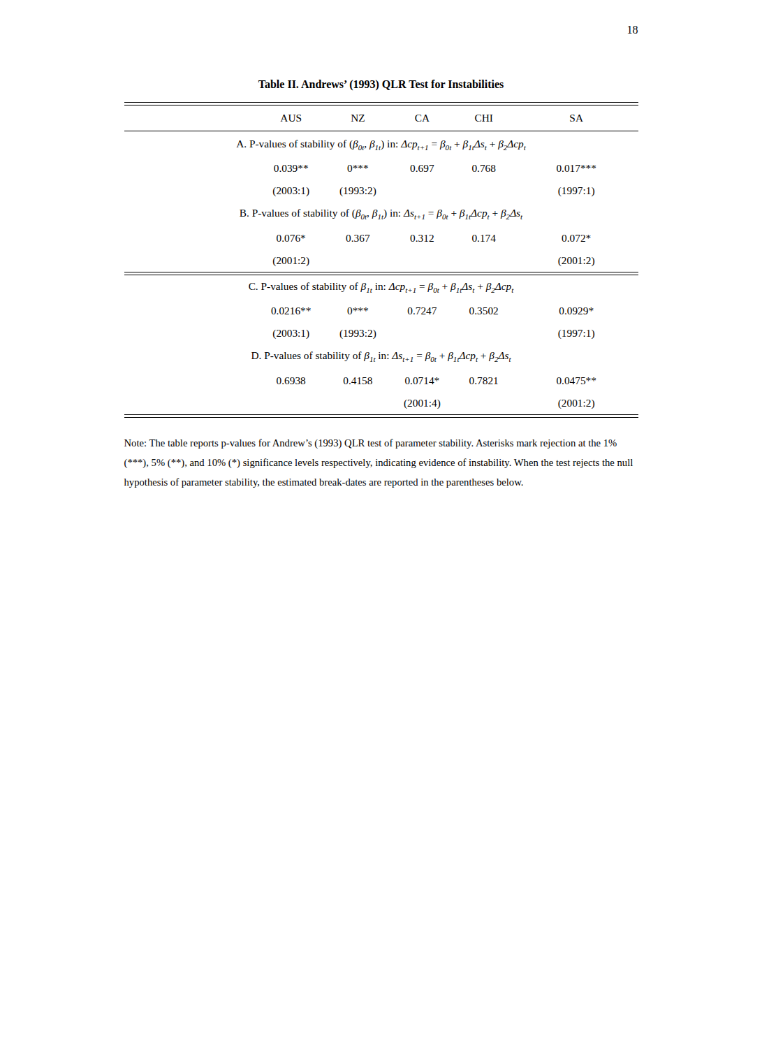18
Table II. Andrews’ (1993) QLR Test for Instabilities
| | AUS | NZ | CA | CHI | SA |
| A. P-values of stability of ( β 0t , β 1t ) in: Δcp t+1 = β 0t + β 1t Δs t + β 2 Δcp t |
| | 0.039** | 0*** | 0.697 | 0.768 | 0.017*** |
| | (2003:1) | (1993:2) | | | (1997:1) |
| B. P-values of stability of ( β 0t , β 1t ) in: Δs t+1 = β 0t + β 1t Δcp t + β 2 Δs t |
| | 0.076* | 0.367 | 0.312 | 0.174 | 0.072* |
| | (2001:2) | | | | (2001:2) |
| C. P-values of stability of β 1t in: Δcp t+1 = β 0t + β 1t Δs t + β 2 Δcp t |
| | 0.0216** | 0*** | 0.7247 | 0.3502 | 0.0929* |
| | (2003:1) | (1993:2) | | | (1997:1) |
| D. P-values of stability of β 1t in: Δs t+1 = β 0t + β 1t Δcp t + β 2 Δs t |
| | 0.6938 | 0.4158 | 0.0714* | 0.7821 | 0.0475** |
| | | | (2001:4) | | (2001:2) |
Note: The table reports p-values for Andrew’s (1993) QLR test of parameter stability. Asterisks mark rejection at the 1% (***), 5% (**), and 10% (*) significance levels respectively, indicating evidence of instability. When the test rejects the null hypothesis of parameter stability, the estimated break-dates are reported in the parentheses below.